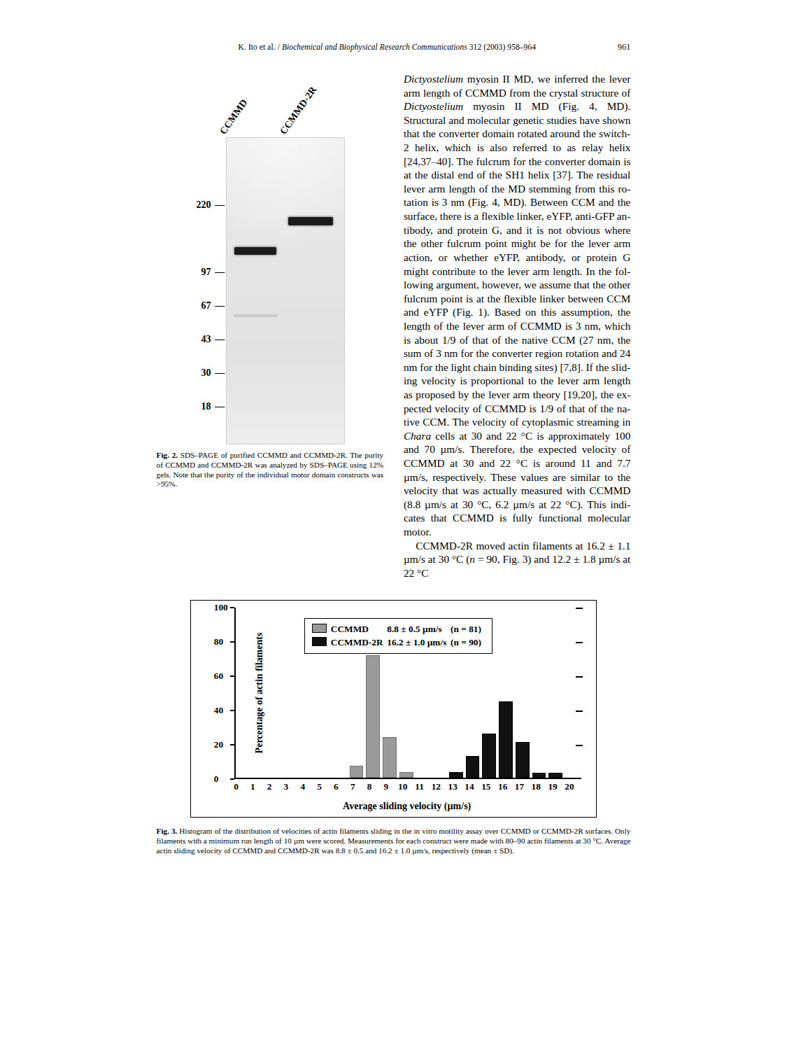961 K. Ito et al. / Biochemical and Biophysical Research Communications 312 (2003) 958–964
CCMMD CCMMD-2R
220 —
97 —
67 —
43 —
30 —
18 —
Fig. 2. SDS–PAGE of purified CCMMD and CCMMD-2R. The purity of CCMMD and CCMMD-2R was analyzed by SDS–PAGE using 12% gels. Note that the purity of the individual motor domain constructs was >95%.
Dictyostelium myosin II MD, we inferred the lever arm length of CCMMD from the crystal structure of Dictyostelium myosin II MD (Fig. 4, MD). Structural and molecular genetic studies have shown that the converter domain rotated around the switch-2 helix, which is also referred to as relay helix [24,37–40]. The fulcrum for the converter domain is at the distal end of the SH1 helix [37]. The residual lever arm length of the MD stemming from this rotation is 3 nm (Fig. 4, MD). Between CCM and the surface, there is a flexible linker, eYFP, anti-GFP antibody, and protein G, and it is not obvious where the other fulcrum point might be for the lever arm action, or whether eYFP, antibody, or protein G might contribute to the lever arm length. In the following argument, however, we assume that the other fulcrum point is at the flexible linker between CCM and eYFP (Fig. 1). Based on this assumption, the length of the lever arm of CCMMD is 3 nm, which is about 1/9 of that of the native CCM (27 nm, the sum of 3 nm for the converter region rotation and 24 nm for the light chain binding sites) [7,8]. If the sliding velocity is proportional to the lever arm length as proposed by the lever arm theory [19,20], the expected velocity of CCMMD is 1/9 of that of the native CCM. The velocity of cytoplasmic streaming in Chara cells at 30 and 22 °C is approximately 100 and 70 µm/s. Therefore, the expected velocity of CCMMD at 30 and 22 °C is around 11 and 7.7 µm/s, respectively. These values are similar to the velocity that was actually measured with CCMMD (8.8 µm/s at 30 °C, 6.2 µm/s at 22 °C). This indicates that CCMMD is fully functional molecular motor.
CCMMD-2R moved actin filaments at 16.2 ± 1.1 µm/s at 30 °C (n = 90, Fig. 3) and 12.2 ± 1.8 µm/s at 22 °C
Percentage of actin filaments
100
80
60
40
20
0
| | CCMMD | 8.8 ± 0.5 µm/s | (n = 81) |
| | CCMMD-2R | 16.2 ± 1.0 µm/s | (n = 90) |
0 1 2 3 4 5 6 7 8 9 10 11 12 13 14 15 16 17 18 19 20
Average sliding velocity (µm/s)
Fig. 3. Histogram of the distribution of velocities of actin filaments sliding in the in vitro motility assay over CCMMD or CCMMD-2R surfaces. Only filaments with a minimum run length of 10 µm were scored. Measurements for each construct were made with 80–90 actin filaments at 30 °C. Average actin sliding velocity of CCMMD and CCMMD-2R was 8.8 ± 0.5 and 16.2 ± 1.0 µm/s, respectively (mean ± SD).